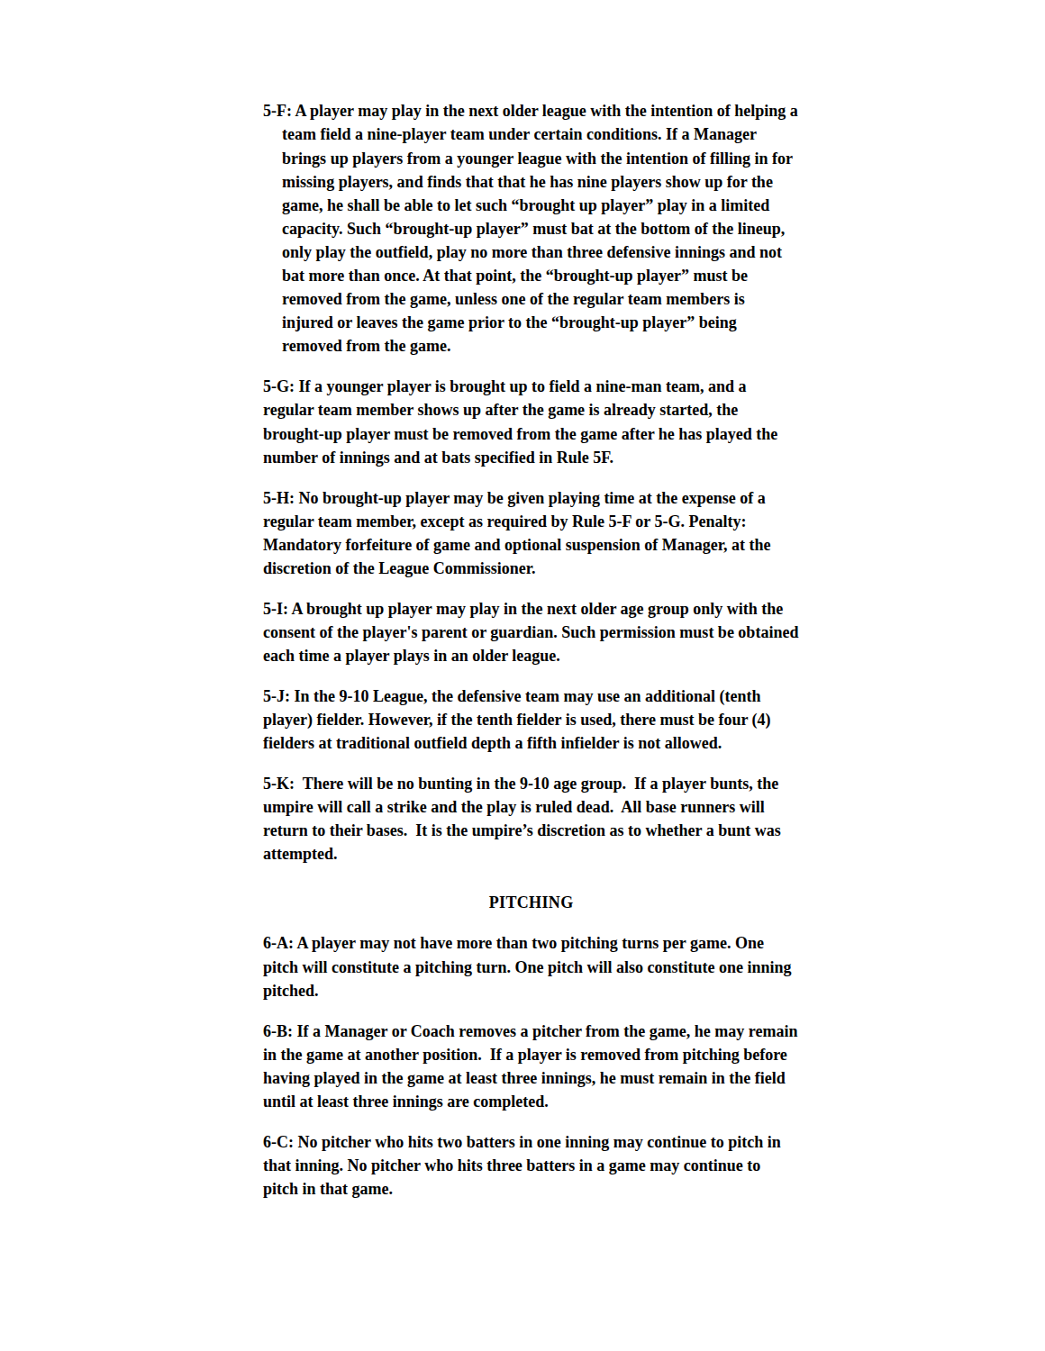5-F: A player may play in the next older league with the intention of helping a team field a nine-player team under certain conditions. If a Manager brings up players from a younger league with the intention of filling in for missing players, and finds that that he has nine players show up for the game, he shall be able to let such “brought up player” play in a limited capacity. Such “brought-up player” must bat at the bottom of the lineup, only play the outfield, play no more than three defensive innings and not bat more than once. At that point, the “brought-up player” must be removed from the game, unless one of the regular team members is injured or leaves the game prior to the “brought-up player” being removed from the game.
5-G: If a younger player is brought up to field a nine-man team, and a regular team member shows up after the game is already started, the brought-up player must be removed from the game after he has played the number of innings and at bats specified in Rule 5F.
5-H: No brought-up player may be given playing time at the expense of a regular team member, except as required by Rule 5-F or 5-G. Penalty: Mandatory forfeiture of game and optional suspension of Manager, at the discretion of the League Commissioner.
5-I: A brought up player may play in the next older age group only with the consent of the player's parent or guardian. Such permission must be obtained each time a player plays in an older league.
5-J: In the 9-10 League, the defensive team may use an additional (tenth player) fielder. However, if the tenth fielder is used, there must be four (4) fielders at traditional outfield depth a fifth infielder is not allowed.
5-K: There will be no bunting in the 9-10 age group. If a player bunts, the umpire will call a strike and the play is ruled dead. All base runners will return to their bases. It is the umpire’s discretion as to whether a bunt was attempted.
PITCHING
6-A: A player may not have more than two pitching turns per game. One pitch will constitute a pitching turn. One pitch will also constitute one inning pitched.
6-B: If a Manager or Coach removes a pitcher from the game, he may remain in the game at another position. If a player is removed from pitching before having played in the game at least three innings, he must remain in the field until at least three innings are completed.
6-C: No pitcher who hits two batters in one inning may continue to pitch in that inning. No pitcher who hits three batters in a game may continue to pitch in that game.